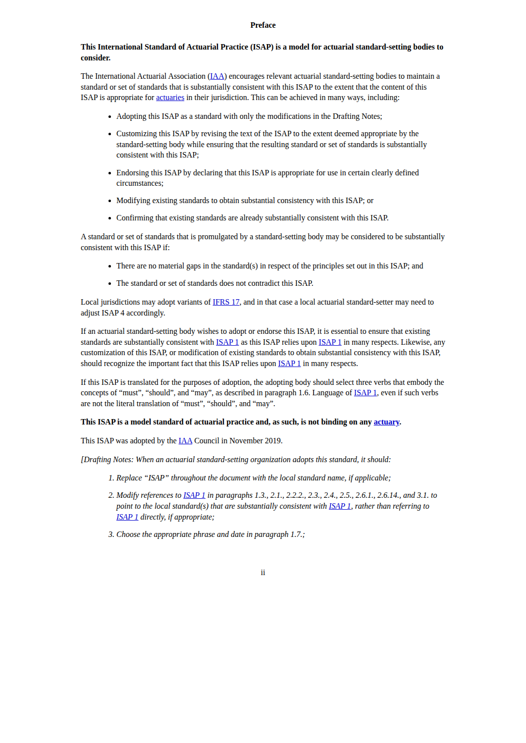Preface
This International Standard of Actuarial Practice (ISAP) is a model for actuarial standard-setting bodies to consider.
The International Actuarial Association (IAA) encourages relevant actuarial standard-setting bodies to maintain a standard or set of standards that is substantially consistent with this ISAP to the extent that the content of this ISAP is appropriate for actuaries in their jurisdiction. This can be achieved in many ways, including:
Adopting this ISAP as a standard with only the modifications in the Drafting Notes;
Customizing this ISAP by revising the text of the ISAP to the extent deemed appropriate by the standard-setting body while ensuring that the resulting standard or set of standards is substantially consistent with this ISAP;
Endorsing this ISAP by declaring that this ISAP is appropriate for use in certain clearly defined circumstances;
Modifying existing standards to obtain substantial consistency with this ISAP; or
Confirming that existing standards are already substantially consistent with this ISAP.
A standard or set of standards that is promulgated by a standard-setting body may be considered to be substantially consistent with this ISAP if:
There are no material gaps in the standard(s) in respect of the principles set out in this ISAP; and
The standard or set of standards does not contradict this ISAP.
Local jurisdictions may adopt variants of IFRS 17, and in that case a local actuarial standard-setter may need to adjust ISAP 4 accordingly.
If an actuarial standard-setting body wishes to adopt or endorse this ISAP, it is essential to ensure that existing standards are substantially consistent with ISAP 1 as this ISAP relies upon ISAP 1 in many respects. Likewise, any customization of this ISAP, or modification of existing standards to obtain substantial consistency with this ISAP, should recognize the important fact that this ISAP relies upon ISAP 1 in many respects.
If this ISAP is translated for the purposes of adoption, the adopting body should select three verbs that embody the concepts of “must”, “should”, and “may”, as described in paragraph 1.6. Language of ISAP 1, even if such verbs are not the literal translation of “must”, “should”, and “may”.
This ISAP is a model standard of actuarial practice and, as such, is not binding on any actuary.
This ISAP was adopted by the IAA Council in November 2019.
[Drafting Notes: When an actuarial standard-setting organization adopts this standard, it should:
Replace “ISAP” throughout the document with the local standard name, if applicable;
Modify references to ISAP 1 in paragraphs 1.3., 2.1., 2.2.2., 2.3., 2.4., 2.5., 2.6.1., 2.6.14., and 3.1. to point to the local standard(s) that are substantially consistent with ISAP 1, rather than referring to ISAP 1 directly, if appropriate;
Choose the appropriate phrase and date in paragraph 1.7.;
ii